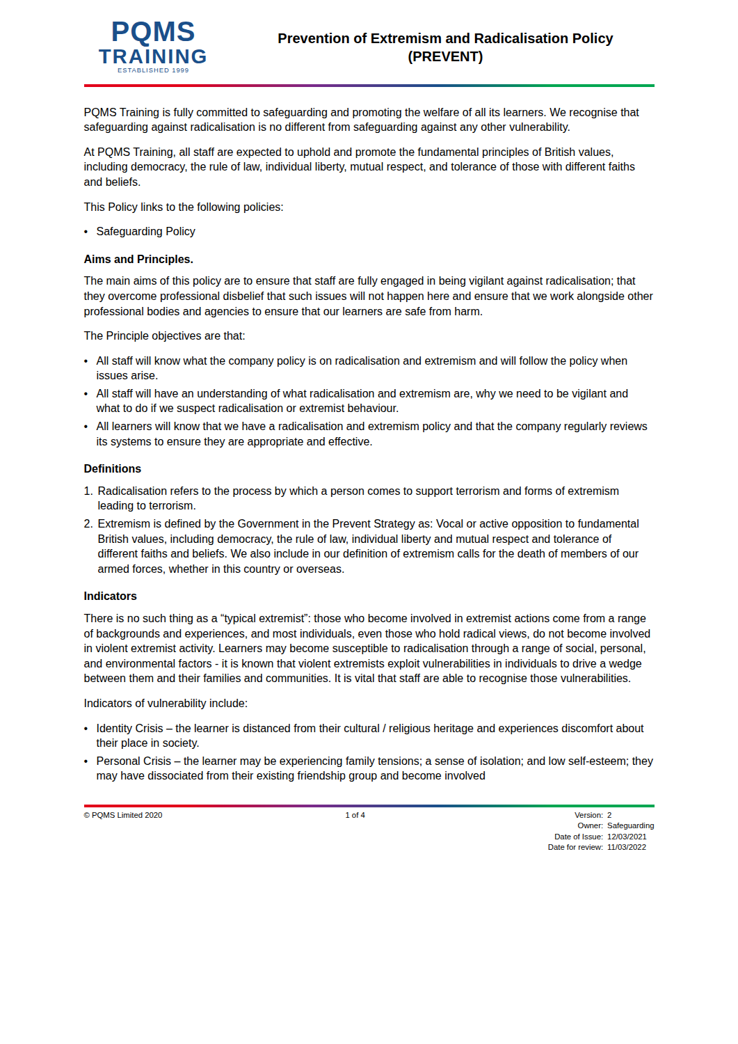PQMS TRAINING ESTABLISHED 1999
Prevention of Extremism and Radicalisation Policy
(PREVENT)
PQMS Training is fully committed to safeguarding and promoting the welfare of all its learners. We recognise that safeguarding against radicalisation is no different from safeguarding against any other vulnerability.
At PQMS Training, all staff are expected to uphold and promote the fundamental principles of British values, including democracy, the rule of law, individual liberty, mutual respect, and tolerance of those with different faiths and beliefs.
This Policy links to the following policies:
Safeguarding Policy
Aims and Principles.
The main aims of this policy are to ensure that staff are fully engaged in being vigilant against radicalisation; that they overcome professional disbelief that such issues will not happen here and ensure that we work alongside other professional bodies and agencies to ensure that our learners are safe from harm.
The Principle objectives are that:
All staff will know what the company policy is on radicalisation and extremism and will follow the policy when issues arise.
All staff will have an understanding of what radicalisation and extremism are, why we need to be vigilant and what to do if we suspect radicalisation or extremist behaviour.
All learners will know that we have a radicalisation and extremism policy and that the company regularly reviews its systems to ensure they are appropriate and effective.
Definitions
Radicalisation refers to the process by which a person comes to support terrorism and forms of extremism leading to terrorism.
Extremism is defined by the Government in the Prevent Strategy as: Vocal or active opposition to fundamental British values, including democracy, the rule of law, individual liberty and mutual respect and tolerance of different faiths and beliefs. We also include in our definition of extremism calls for the death of members of our armed forces, whether in this country or overseas.
Indicators
There is no such thing as a “typical extremist”: those who become involved in extremist actions come from a range of backgrounds and experiences, and most individuals, even those who hold radical views, do not become involved in violent extremist activity. Learners may become susceptible to radicalisation through a range of social, personal, and environmental factors - it is known that violent extremists exploit vulnerabilities in individuals to drive a wedge between them and their families and communities. It is vital that staff are able to recognise those vulnerabilities.
Indicators of vulnerability include:
Identity Crisis – the learner is distanced from their cultural / religious heritage and experiences discomfort about their place in society.
Personal Crisis – the learner may be experiencing family tensions; a sense of isolation; and low self-esteem; they may have dissociated from their existing friendship group and become involved
© PQMS Limited 2020
1 of 4
| Version: | 2 |
| Owner: | Safeguarding |
| Date of Issue: | 12/03/2021 |
| Date for review: | 11/03/2022 |